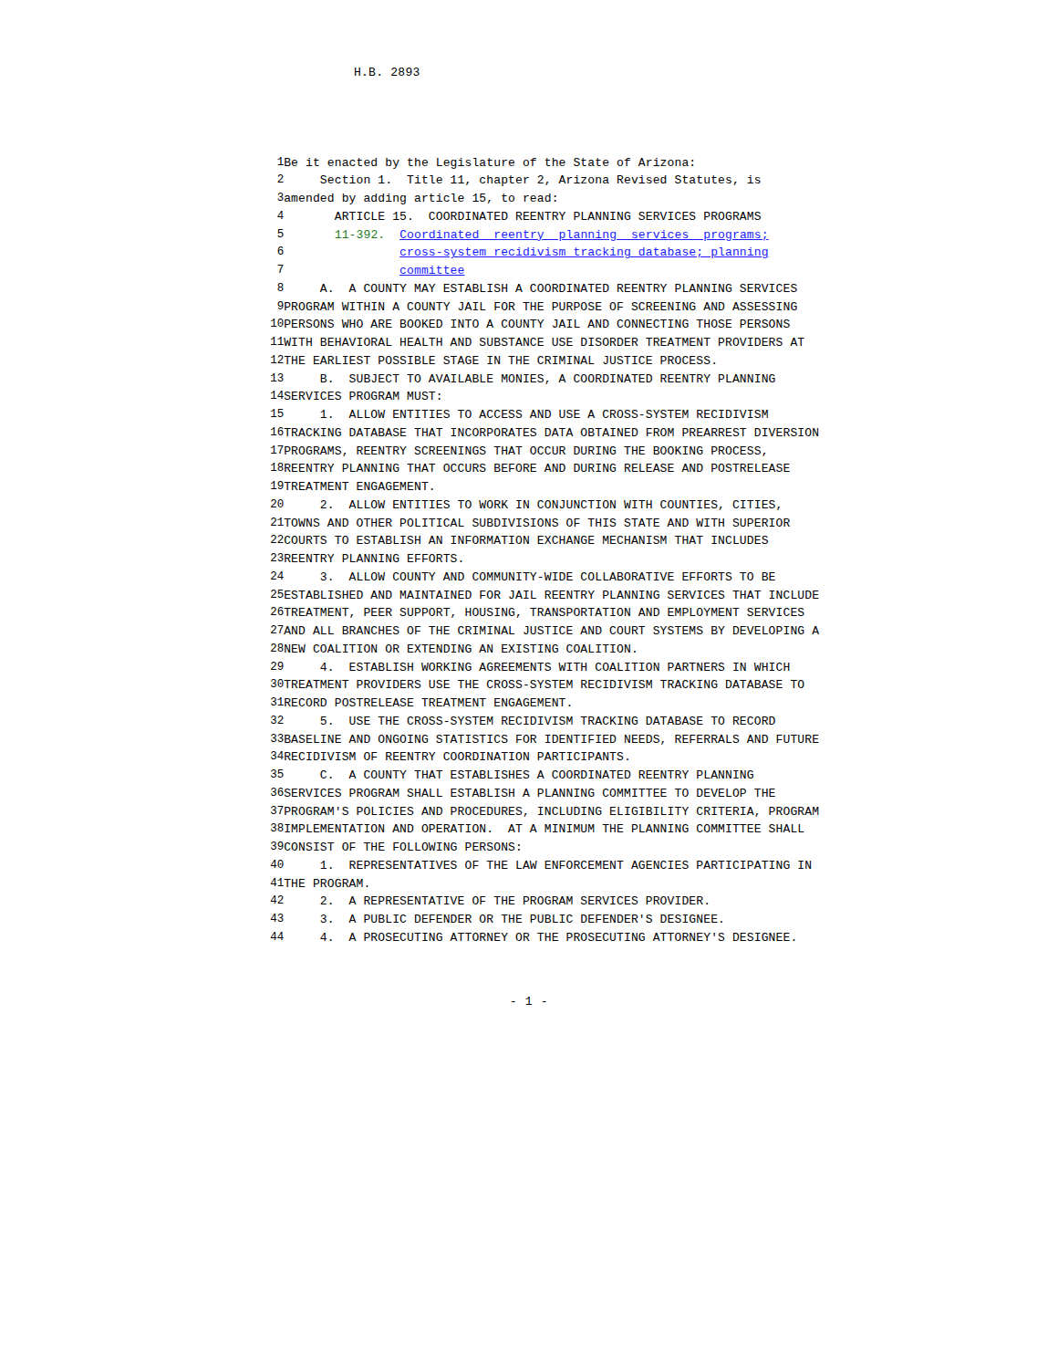H.B. 2893
| 1 | Be it enacted by the Legislature of the State of Arizona: |
| 2 | Section 1. Title 11, chapter 2, Arizona Revised Statutes, is |
| 3 | amended by adding article 15, to read: |
| 4 | ARTICLE 15. COORDINATED REENTRY PLANNING SERVICES PROGRAMS |
| 5 | 11-392. Coordinated reentry planning services programs; |
| 6 | cross-system recidivism tracking database; planning |
| 7 | committee |
| 8 | A. A COUNTY MAY ESTABLISH A COORDINATED REENTRY PLANNING SERVICES |
| 9 | PROGRAM WITHIN A COUNTY JAIL FOR THE PURPOSE OF SCREENING AND ASSESSING |
| 10 | PERSONS WHO ARE BOOKED INTO A COUNTY JAIL AND CONNECTING THOSE PERSONS |
| 11 | WITH BEHAVIORAL HEALTH AND SUBSTANCE USE DISORDER TREATMENT PROVIDERS AT |
| 12 | THE EARLIEST POSSIBLE STAGE IN THE CRIMINAL JUSTICE PROCESS. |
| 13 | B. SUBJECT TO AVAILABLE MONIES, A COORDINATED REENTRY PLANNING |
| 14 | SERVICES PROGRAM MUST: |
| 15 | 1. ALLOW ENTITIES TO ACCESS AND USE A CROSS-SYSTEM RECIDIVISM |
| 16 | TRACKING DATABASE THAT INCORPORATES DATA OBTAINED FROM PREARREST DIVERSION |
| 17 | PROGRAMS, REENTRY SCREENINGS THAT OCCUR DURING THE BOOKING PROCESS, |
| 18 | REENTRY PLANNING THAT OCCURS BEFORE AND DURING RELEASE AND POSTRELEASE |
| 19 | TREATMENT ENGAGEMENT. |
| 20 | 2. ALLOW ENTITIES TO WORK IN CONJUNCTION WITH COUNTIES, CITIES, |
| 21 | TOWNS AND OTHER POLITICAL SUBDIVISIONS OF THIS STATE AND WITH SUPERIOR |
| 22 | COURTS TO ESTABLISH AN INFORMATION EXCHANGE MECHANISM THAT INCLUDES |
| 23 | REENTRY PLANNING EFFORTS. |
| 24 | 3. ALLOW COUNTY AND COMMUNITY-WIDE COLLABORATIVE EFFORTS TO BE |
| 25 | ESTABLISHED AND MAINTAINED FOR JAIL REENTRY PLANNING SERVICES THAT INCLUDE |
| 26 | TREATMENT, PEER SUPPORT, HOUSING, TRANSPORTATION AND EMPLOYMENT SERVICES |
| 27 | AND ALL BRANCHES OF THE CRIMINAL JUSTICE AND COURT SYSTEMS BY DEVELOPING A |
| 28 | NEW COALITION OR EXTENDING AN EXISTING COALITION. |
| 29 | 4. ESTABLISH WORKING AGREEMENTS WITH COALITION PARTNERS IN WHICH |
| 30 | TREATMENT PROVIDERS USE THE CROSS-SYSTEM RECIDIVISM TRACKING DATABASE TO |
| 31 | RECORD POSTRELEASE TREATMENT ENGAGEMENT. |
| 32 | 5. USE THE CROSS-SYSTEM RECIDIVISM TRACKING DATABASE TO RECORD |
| 33 | BASELINE AND ONGOING STATISTICS FOR IDENTIFIED NEEDS, REFERRALS AND FUTURE |
| 34 | RECIDIVISM OF REENTRY COORDINATION PARTICIPANTS. |
| 35 | C. A COUNTY THAT ESTABLISHES A COORDINATED REENTRY PLANNING |
| 36 | SERVICES PROGRAM SHALL ESTABLISH A PLANNING COMMITTEE TO DEVELOP THE |
| 37 | PROGRAM'S POLICIES AND PROCEDURES, INCLUDING ELIGIBILITY CRITERIA, PROGRAM |
| 38 | IMPLEMENTATION AND OPERATION. AT A MINIMUM THE PLANNING COMMITTEE SHALL |
| 39 | CONSIST OF THE FOLLOWING PERSONS: |
| 40 | 1. REPRESENTATIVES OF THE LAW ENFORCEMENT AGENCIES PARTICIPATING IN |
| 41 | THE PROGRAM. |
| 42 | 2. A REPRESENTATIVE OF THE PROGRAM SERVICES PROVIDER. |
| 43 | 3. A PUBLIC DEFENDER OR THE PUBLIC DEFENDER'S DESIGNEE. |
| 44 | 4. A PROSECUTING ATTORNEY OR THE PROSECUTING ATTORNEY'S DESIGNEE. |
- 1 -